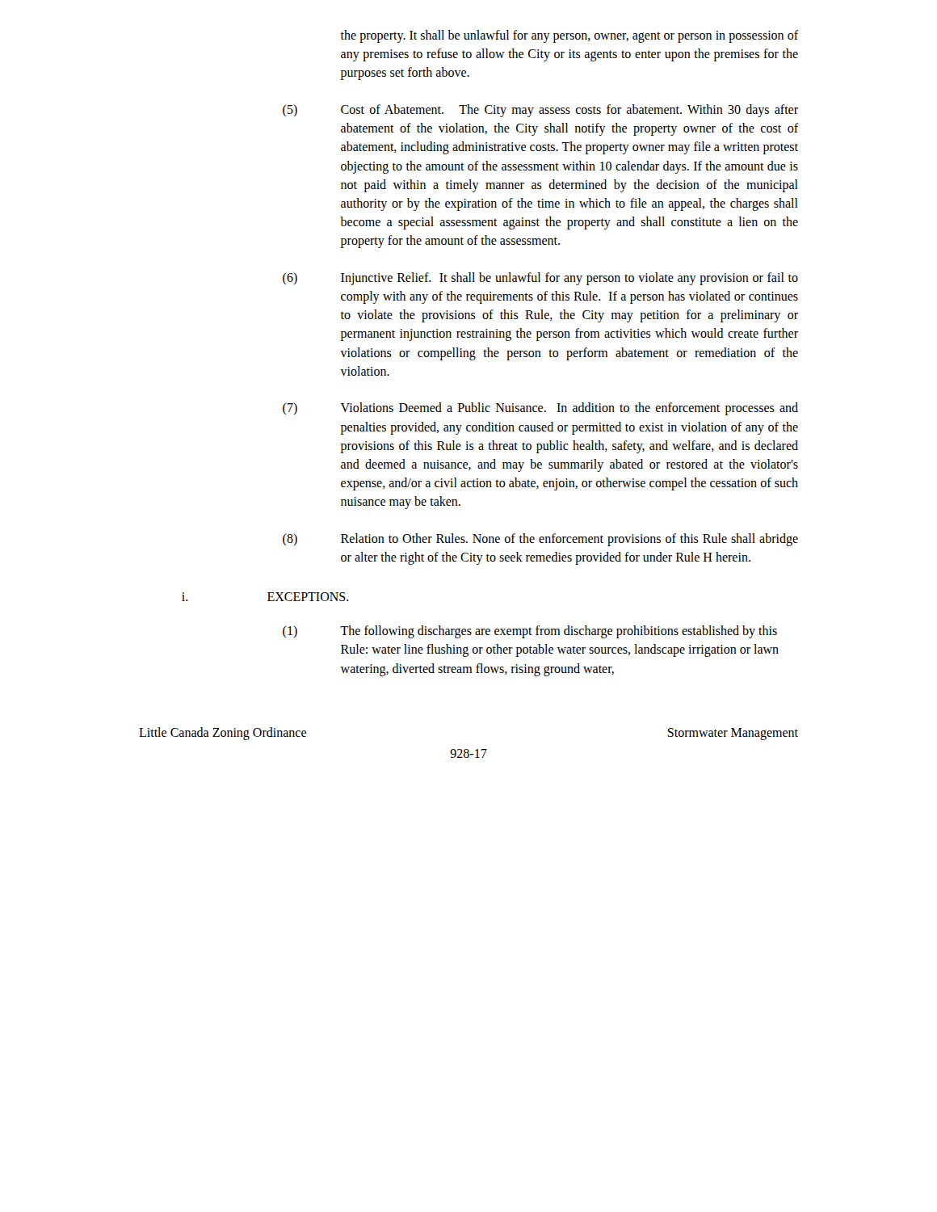the property. It shall be unlawful for any person, owner, agent or person in possession of any premises to refuse to allow the City or its agents to enter upon the premises for the purposes set forth above.
(5) Cost of Abatement. The City may assess costs for abatement. Within 30 days after abatement of the violation, the City shall notify the property owner of the cost of abatement, including administrative costs. The property owner may file a written protest objecting to the amount of the assessment within 10 calendar days. If the amount due is not paid within a timely manner as determined by the decision of the municipal authority or by the expiration of the time in which to file an appeal, the charges shall become a special assessment against the property and shall constitute a lien on the property for the amount of the assessment.
(6) Injunctive Relief. It shall be unlawful for any person to violate any provision or fail to comply with any of the requirements of this Rule. If a person has violated or continues to violate the provisions of this Rule, the City may petition for a preliminary or permanent injunction restraining the person from activities which would create further violations or compelling the person to perform abatement or remediation of the violation.
(7) Violations Deemed a Public Nuisance. In addition to the enforcement processes and penalties provided, any condition caused or permitted to exist in violation of any of the provisions of this Rule is a threat to public health, safety, and welfare, and is declared and deemed a nuisance, and may be summarily abated or restored at the violator's expense, and/or a civil action to abate, enjoin, or otherwise compel the cessation of such nuisance may be taken.
(8) Relation to Other Rules. None of the enforcement provisions of this Rule shall abridge or alter the right of the City to seek remedies provided for under Rule H herein.
i.
EXCEPTIONS.
(1) The following discharges are exempt from discharge prohibitions established by this Rule: water line flushing or other potable water sources, landscape irrigation or lawn watering, diverted stream flows, rising ground water,
Little Canada Zoning Ordinance Stormwater Management
928-17